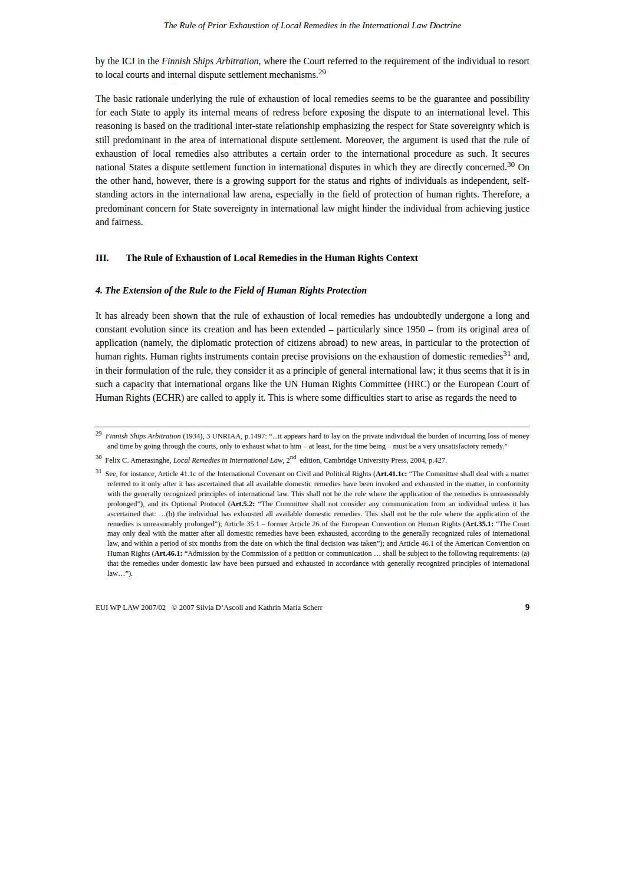The Rule of Prior Exhaustion of Local Remedies in the International Law Doctrine
by the ICJ in the Finnish Ships Arbitration, where the Court referred to the requirement of the individual to resort to local courts and internal dispute settlement mechanisms.29
The basic rationale underlying the rule of exhaustion of local remedies seems to be the guarantee and possibility for each State to apply its internal means of redress before exposing the dispute to an international level. This reasoning is based on the traditional inter-state relationship emphasizing the respect for State sovereignty which is still predominant in the area of international dispute settlement. Moreover, the argument is used that the rule of exhaustion of local remedies also attributes a certain order to the international procedure as such. It secures national States a dispute settlement function in international disputes in which they are directly concerned.30 On the other hand, however, there is a growing support for the status and rights of individuals as independent, self-standing actors in the international law arena, especially in the field of protection of human rights. Therefore, a predominant concern for State sovereignty in international law might hinder the individual from achieving justice and fairness.
III. The Rule of Exhaustion of Local Remedies in the Human Rights Context
4. The Extension of the Rule to the Field of Human Rights Protection
It has already been shown that the rule of exhaustion of local remedies has undoubtedly undergone a long and constant evolution since its creation and has been extended – particularly since 1950 – from its original area of application (namely, the diplomatic protection of citizens abroad) to new areas, in particular to the protection of human rights. Human rights instruments contain precise provisions on the exhaustion of domestic remedies31 and, in their formulation of the rule, they consider it as a principle of general international law; it thus seems that it is in such a capacity that international organs like the UN Human Rights Committee (HRC) or the European Court of Human Rights (ECHR) are called to apply it. This is where some difficulties start to arise as regards the need to
29 Finnish Ships Arbitration (1934), 3 UNRIAA, p.1497: “...it appears hard to lay on the private individual the burden of incurring loss of money and time by going through the courts, only to exhaust what to him – at least, for the time being – must be a very unsatisfactory remedy.”
30 Felix C. Amerasinghe, Local Remedies in International Law, 2nd edition, Cambridge University Press, 2004, p.427.
31 See, for instance, Article 41.1c of the International Covenant on Civil and Political Rights (Art.41.1c: “The Committee shall deal with a matter referred to it only after it has ascertained that all available domestic remedies have been invoked and exhausted in the matter, in conformity with the generally recognized principles of international law. This shall not be the rule where the application of the remedies is unreasonably prolonged”), and its Optional Protocol (Art.5.2: “The Committee shall not consider any communication from an individual unless it has ascertained that: …(b) the individual has exhausted all available domestic remedies. This shall not be the rule where the application of the remedies is unreasonably prolonged”); Article 35.1 – former Article 26 of the European Convention on Human Rights (Art.35.1: “The Court may only deal with the matter after all domestic remedies have been exhausted, according to the generally recognized rules of international law, and within a period of six months from the date on which the final decision was taken”); and Article 46.1 of the American Convention on Human Rights (Art.46.1: “Admission by the Commission of a petition or communication … shall be subject to the following requirements: (a) that the remedies under domestic law have been pursued and exhausted in accordance with generally recognized principles of international law…”).
EUI WP LAW 2007/02 © 2007 Silvia D’Ascoli and Kathrin Maria Scherr 9